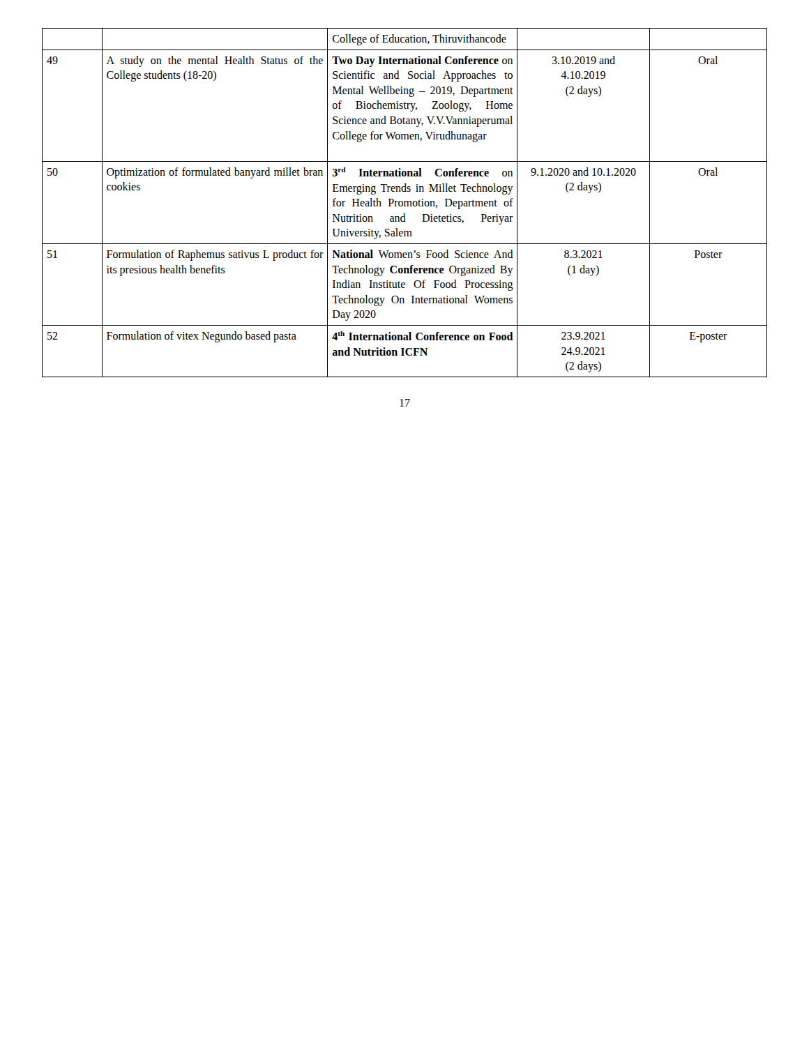| | | College of Education, Thiruvithancode | | |
| 49 | A study on the mental Health Status of the College students (18-20) | Two Day International Conference on Scientific and Social Approaches to Mental Wellbeing – 2019, Department of Biochemistry, Zoology, Home Science and Botany, V.V.Vanniaperumal College for Women, Virudhunagar | 3.10.2019 and 4.10.2019 (2 days) | Oral |
| 50 | Optimization of formulated banyard millet bran cookies | 3 rd International Conference on Emerging Trends in Millet Technology for Health Promotion, Department of Nutrition and Dietetics, Periyar University, Salem | 9.1.2020 and 10.1.2020 (2 days) | Oral |
| 51 | Formulation of Raphemus sativus L product for its presious health benefits | National Women’s Food Science And Technology Conference Organized By Indian Institute Of Food Processing Technology On International Womens Day 2020 | 8.3.2021 (1 day) | Poster |
| 52 | Formulation of vitex Negundo based pasta | 4 th International Conference on Food and Nutrition ICFN | 23.9.2021 24.9.2021 (2 days) | E-poster |
17